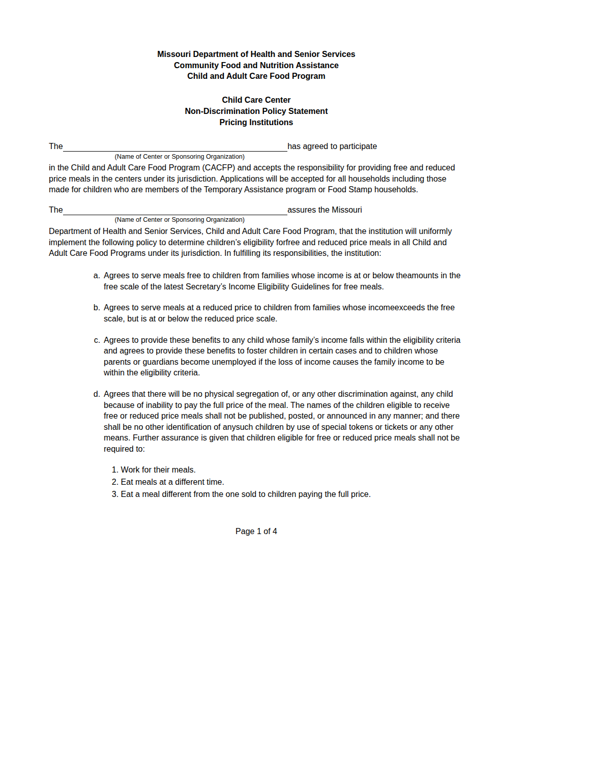Missouri Department of Health and Senior Services
Community Food and Nutrition Assistance
Child and Adult Care Food Program
Child Care Center
Non-Discrimination Policy Statement
Pricing Institutions
The has agreed to participate
(Name of Center or Sponsoring Organization)
in the Child and Adult Care Food Program (CACFP) and accepts the responsibility for providing free and reduced price meals in the centers under its jurisdiction. Applications will be accepted for all households including those made for children who are members of the Temporary Assistance program or Food Stamp households.
The assures the Missouri
(Name of Center or Sponsoring Organization)
Department of Health and Senior Services, Child and Adult Care Food Program, that the institution will uniformly implement the following policy to determine children’s eligibility forfree and reduced price meals in all Child and Adult Care Food Programs under its jurisdiction. In fulfilling its responsibilities, the institution:
Agrees to serve meals free to children from families whose income is at or below theamounts in the free scale of the latest Secretary’s Income Eligibility Guidelines for free meals.
Agrees to serve meals at a reduced price to children from families whose incomeexceeds the free scale, but is at or below the reduced price scale.
Agrees to provide these benefits to any child whose family’s income falls within the eligibility criteria and agrees to provide these benefits to foster children in certain cases and to children whose parents or guardians become unemployed if the loss of income causes the family income to be within the eligibility criteria.
Agrees that there will be no physical segregation of, or any other discrimination against, any child because of inability to pay the full price of the meal. The names of the children eligible to receive free or reduced price meals shall not be published, posted, or announced in any manner; and there shall be no other identification of anysuch children by use of special tokens or tickets or any other means. Further assurance is given that children eligible for free or reduced price meals shall not be required to:
Work for their meals.
Eat meals at a different time.
Eat a meal different from the one sold to children paying the full price.
Page 1 of 4